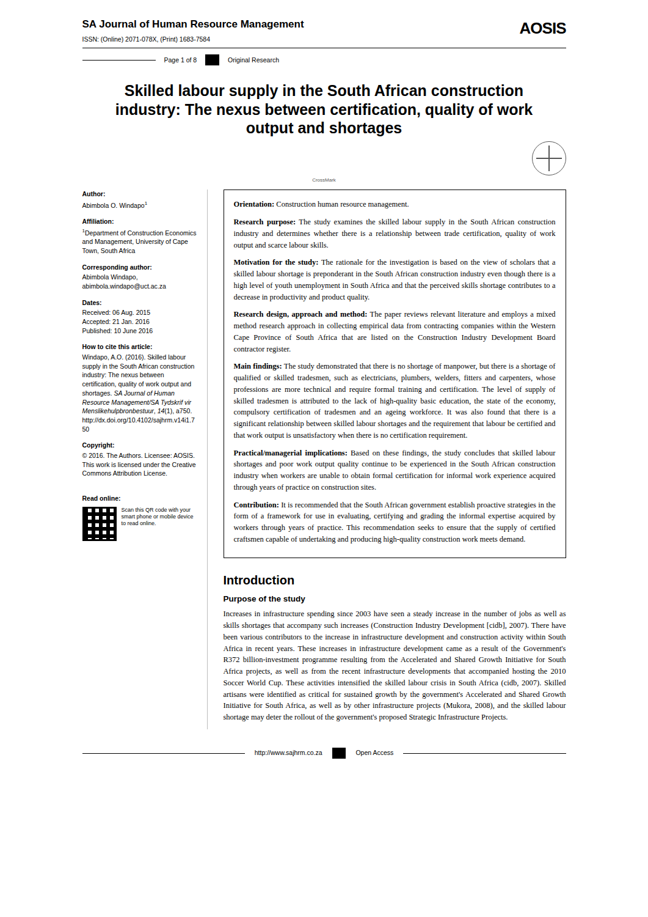SA Journal of Human Resource Management
ISSN: (Online) 2071-078X, (Print) 1683-7584
AOSIS
Page 1 of 8
Original Research
Skilled labour supply in the South African construction industry: The nexus between certification, quality of work output and shortages
CrossMark
Author:
Abimbola O. Windapo1
Affiliation:
1Department of Construction Economics and Management, University of Cape Town, South Africa
Corresponding author:
Abimbola Windapo,
abimbola.windapo@uct.ac.za
Dates:
Received: 06 Aug. 2015
Accepted: 21 Jan. 2016
Published: 10 June 2016
How to cite this article:
Windapo, A.O. (2016). Skilled labour supply in the South African construction industry: The nexus between certification, quality of work output and shortages. SA Journal of Human Resource Management/SA Tydskrif vir Menslikehulpbronbestuur, 14(1), a750. http://dx.doi.org/10.4102/sajhrm.v14i1.750
Copyright:
© 2016. The Authors. Licensee: AOSIS. This work is licensed under the Creative Commons Attribution License.
Read online:
Scan this QR code with your smart phone or mobile device to read online.
Orientation: Construction human resource management.
Research purpose: The study examines the skilled labour supply in the South African construction industry and determines whether there is a relationship between trade certification, quality of work output and scarce labour skills.
Motivation for the study: The rationale for the investigation is based on the view of scholars that a skilled labour shortage is preponderant in the South African construction industry even though there is a high level of youth unemployment in South Africa and that the perceived skills shortage contributes to a decrease in productivity and product quality.
Research design, approach and method: The paper reviews relevant literature and employs a mixed method research approach in collecting empirical data from contracting companies within the Western Cape Province of South Africa that are listed on the Construction Industry Development Board contractor register.
Main findings: The study demonstrated that there is no shortage of manpower, but there is a shortage of qualified or skilled tradesmen, such as electricians, plumbers, welders, fitters and carpenters, whose professions are more technical and require formal training and certification. The level of supply of skilled tradesmen is attributed to the lack of high-quality basic education, the state of the economy, compulsory certification of tradesmen and an ageing workforce. It was also found that there is a significant relationship between skilled labour shortages and the requirement that labour be certified and that work output is unsatisfactory when there is no certification requirement.
Practical/managerial implications: Based on these findings, the study concludes that skilled labour shortages and poor work output quality continue to be experienced in the South African construction industry when workers are unable to obtain formal certification for informal work experience acquired through years of practice on construction sites.
Contribution: It is recommended that the South African government establish proactive strategies in the form of a framework for use in evaluating, certifying and grading the informal expertise acquired by workers through years of practice. This recommendation seeks to ensure that the supply of certified craftsmen capable of undertaking and producing high-quality construction work meets demand.
Introduction
Purpose of the study
Increases in infrastructure spending since 2003 have seen a steady increase in the number of jobs as well as skills shortages that accompany such increases (Construction Industry Development [cidb], 2007). There have been various contributors to the increase in infrastructure development and construction activity within South Africa in recent years. These increases in infrastructure development came as a result of the Government's R372 billion-investment programme resulting from the Accelerated and Shared Growth Initiative for South Africa projects, as well as from the recent infrastructure developments that accompanied hosting the 2010 Soccer World Cup. These activities intensified the skilled labour crisis in South Africa (cidb, 2007). Skilled artisans were identified as critical for sustained growth by the government's Accelerated and Shared Growth Initiative for South Africa, as well as by other infrastructure projects (Mukora, 2008), and the skilled labour shortage may deter the rollout of the government's proposed Strategic Infrastructure Projects.
http://www.sajhrm.co.za
Open Access